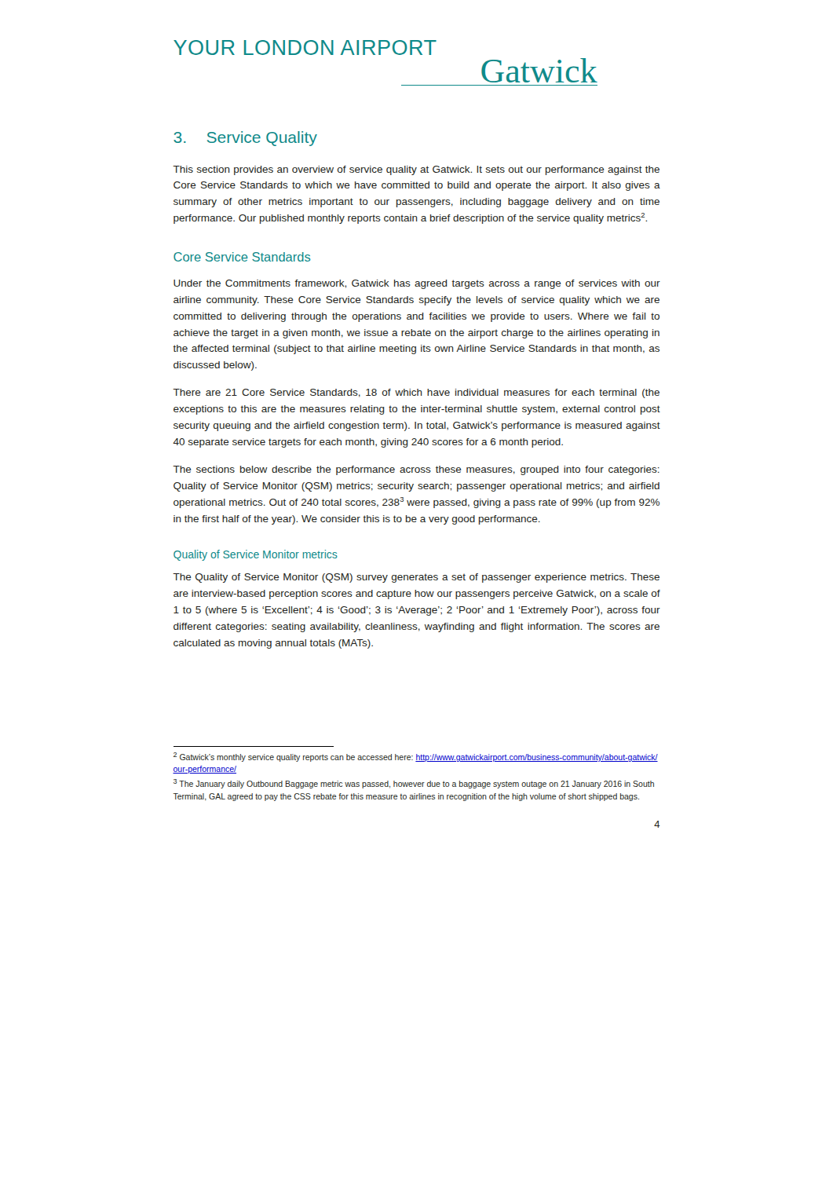YOUR LONDON AIRPORT
Gatwick
3. Service Quality
This section provides an overview of service quality at Gatwick. It sets out our performance against the Core Service Standards to which we have committed to build and operate the airport. It also gives a summary of other metrics important to our passengers, including baggage delivery and on time performance. Our published monthly reports contain a brief description of the service quality metrics2.
Core Service Standards
Under the Commitments framework, Gatwick has agreed targets across a range of services with our airline community. These Core Service Standards specify the levels of service quality which we are committed to delivering through the operations and facilities we provide to users. Where we fail to achieve the target in a given month, we issue a rebate on the airport charge to the airlines operating in the affected terminal (subject to that airline meeting its own Airline Service Standards in that month, as discussed below).
There are 21 Core Service Standards, 18 of which have individual measures for each terminal (the exceptions to this are the measures relating to the inter-terminal shuttle system, external control post security queuing and the airfield congestion term). In total, Gatwick’s performance is measured against 40 separate service targets for each month, giving 240 scores for a 6 month period.
The sections below describe the performance across these measures, grouped into four categories: Quality of Service Monitor (QSM) metrics; security search; passenger operational metrics; and airfield operational metrics. Out of 240 total scores, 2383 were passed, giving a pass rate of 99% (up from 92% in the first half of the year). We consider this is to be a very good performance.
Quality of Service Monitor metrics
The Quality of Service Monitor (QSM) survey generates a set of passenger experience metrics. These are interview-based perception scores and capture how our passengers perceive Gatwick, on a scale of 1 to 5 (where 5 is ‘Excellent’; 4 is ‘Good’; 3 is ‘Average’; 2 ‘Poor’ and 1 ‘Extremely Poor’), across four different categories: seating availability, cleanliness, wayfinding and flight information. The scores are calculated as moving annual totals (MATs).
2 Gatwick’s monthly service quality reports can be accessed here: http://www.gatwickairport.com/business-community/about-gatwick/our-performance/
3 The January daily Outbound Baggage metric was passed, however due to a baggage system outage on 21 January 2016 in South Terminal, GAL agreed to pay the CSS rebate for this measure to airlines in recognition of the high volume of short shipped bags.
4